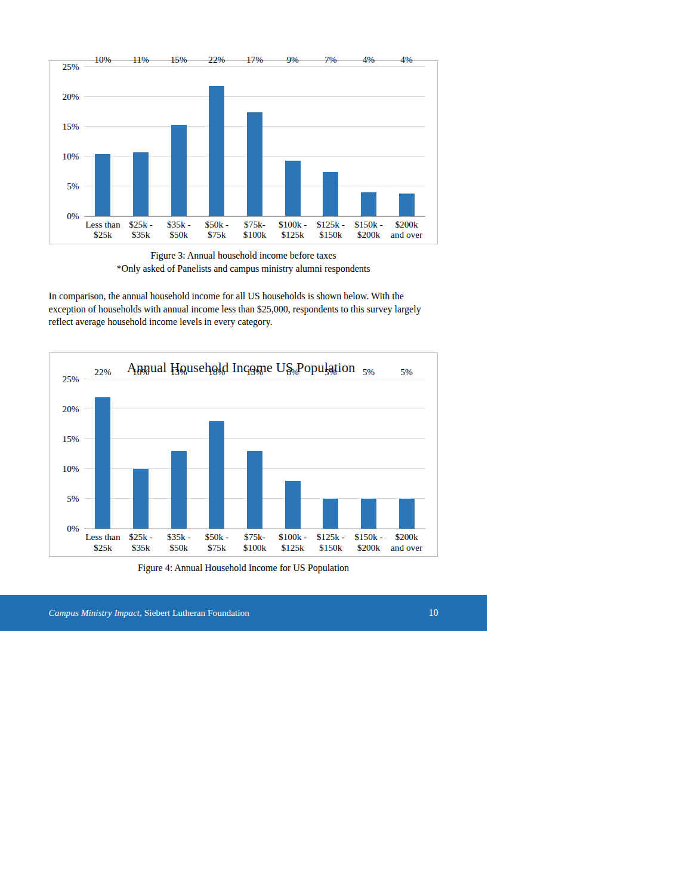0%
5%
10%
15%
20%
25%
10%
11%
15%
22%
17%
9%
7%
4%
4%
Less than
$25k
$25k -
$35k
$35k -
$50k
$50k -
$75k
$75k-
$100k
$100k -
$125k
$125k -
$150k
$150k -
$200k
$200k
and over
Figure 3: Annual household income before taxes
*Only asked of Panelists and campus ministry alumni respondents
In comparison, the annual household income for all US households is shown below. With the exception of households with annual income less than $25,000, respondents to this survey largely reflect average household income levels in every category.
Annual Household Income US Population
0%
5%
10%
15%
20%
25%
22%
10%
13%
18%
13%
8%
5%
5%
5%
Less than
$25k
$25k -
$35k
$35k -
$50k
$50k -
$75k
$75k-
$100k
$100k -
$125k
$125k -
$150k
$150k -
$200k
$200k
and over
Figure 4: Annual Household Income for US Population
Campus Ministry Impact, Siebert Lutheran Foundation
10